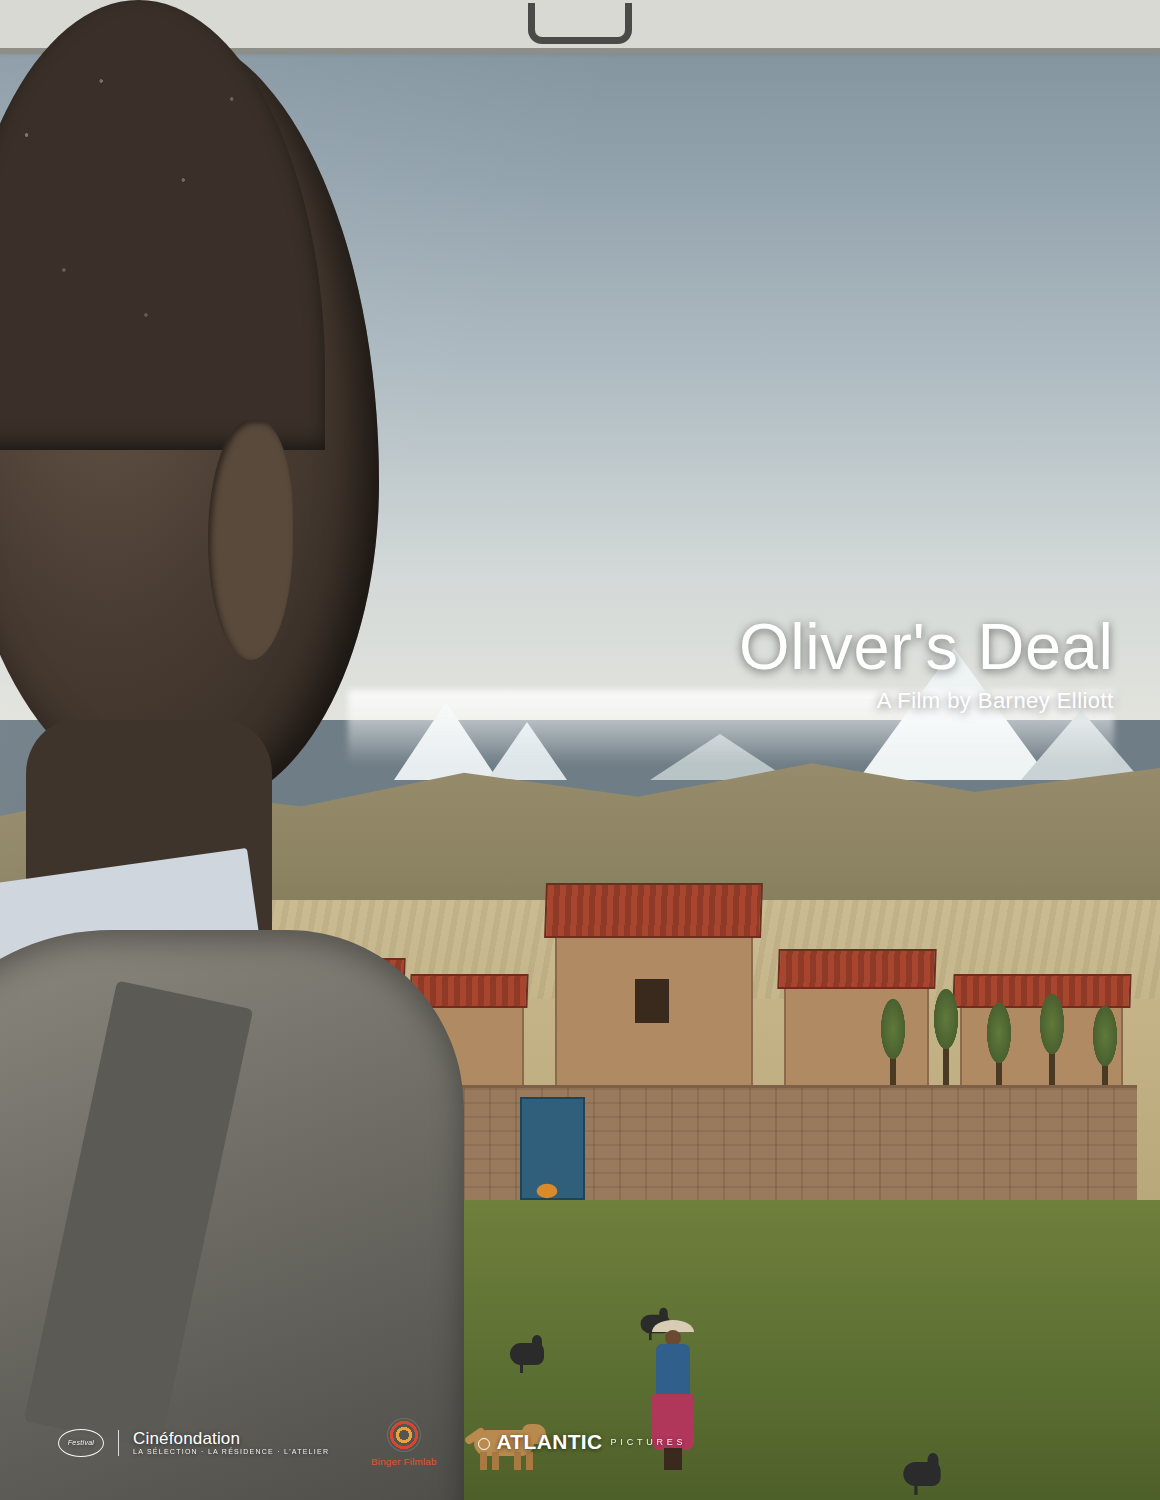Oliver's Deal
A Film by Barney Elliott
Festival Cinéfondation LA SÉLECTION · LA RÉSIDENCE · L'ATELIER
Binger Filmlab
ATLANTIC PICTURES